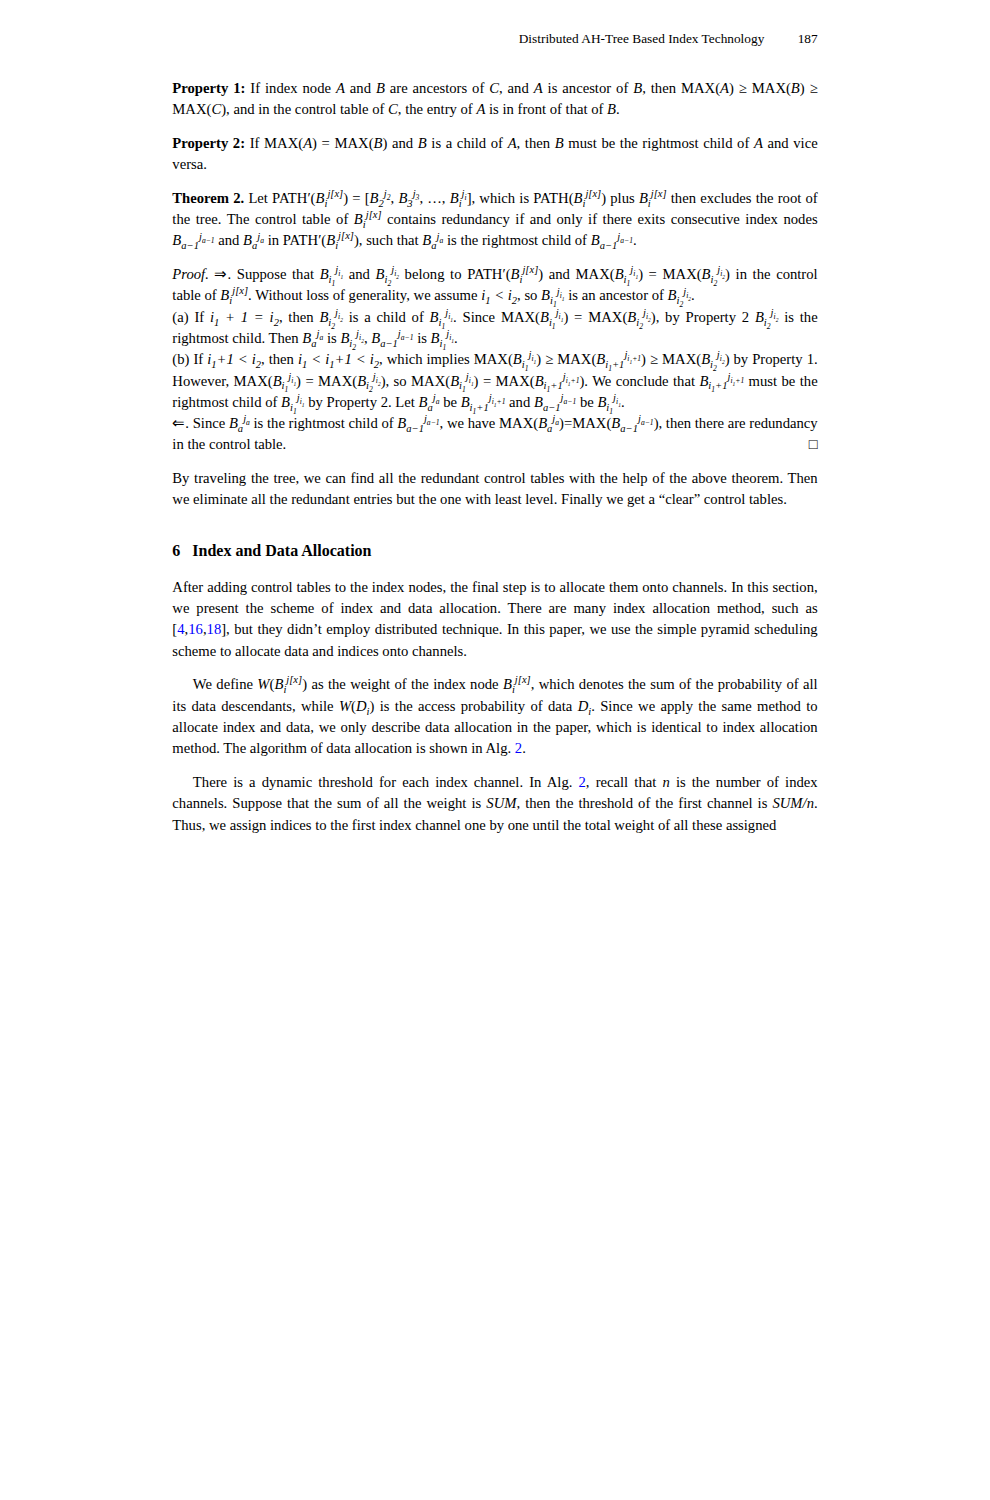Distributed AH-Tree Based Index Technology187
Property 1: If index node A and B are ancestors of C, and A is ancestor of B, then MAX(A) ≥ MAX(B) ≥ MAX(C), and in the control table of C, the entry of A is in front of that of B.
Property 2: If MAX(A) = MAX(B) and B is a child of A, then B must be the rightmost child of A and vice versa.
Theorem 2. Let PATH′(Bij[x]) = [B2j2, B3j3, …, Biji], which is PATH(Bij[x]) plus Bij[x] then excludes the root of the tree. The control table of Bij[x] contains redundancy if and only if there exits consecutive index nodes Ba−1ja−1 and Baja in PATH′(Bij[x]), such that Baja is the rightmost child of Ba−1ja−1.
Proof. ⇒. Suppose that Bi1ji1 and Bi2ji2 belong to PATH′(Bij[x]) and MAX(Bi1ji1) = MAX(Bi2ji2) in the control table of Bij[x]. Without loss of generality, we assume i1 < i2, so Bi1ji1 is an ancestor of Bi2ji2.
(a) If i1 + 1 = i2, then Bi2ji2 is a child of Bi1ji1. Since MAX(Bi1ji1) = MAX(Bi2ji2), by Property 2 Bi2ji2 is the rightmost child. Then Baja is Bi2ji2, Ba−1ja−1 is Bi1ji1.
(b) If i1+1 < i2, then i1 < i1+1 < i2, which implies MAX(Bi1ji1) ≥ MAX(Bi1+1ji1+1) ≥ MAX(Bi2ji2) by Property 1. However, MAX(Bi1ji1) = MAX(Bi2ji2), so MAX(Bi1ji1) = MAX(Bi1+1ji1+1). We conclude that Bi1+1ji1+1 must be the rightmost child of Bi1ji1 by Property 2. Let Baja be Bi1+1ji1+1 and Ba−1ja−1 be Bi1ji1.
⇐. Since Baja is the rightmost child of Ba−1ja−1, we have MAX(Baja)=MAX(Ba−1ja−1), then there are redundancy in the control table. □
By traveling the tree, we can find all the redundant control tables with the help of the above theorem. Then we eliminate all the redundant entries but the one with least level. Finally we get a “clear” control tables.
6 Index and Data Allocation
After adding control tables to the index nodes, the final step is to allocate them onto channels. In this section, we present the scheme of index and data allocation. There are many index allocation method, such as [4,16,18], but they didn’t employ distributed technique. In this paper, we use the simple pyramid scheduling scheme to allocate data and indices onto channels.
We define W(Bij[x]) as the weight of the index node Bij[x], which denotes the sum of the probability of all its data descendants, while W(Di) is the access probability of data Di. Since we apply the same method to allocate index and data, we only describe data allocation in the paper, which is identical to index allocation method. The algorithm of data allocation is shown in Alg. 2.
There is a dynamic threshold for each index channel. In Alg. 2, recall that n is the number of index channels. Suppose that the sum of all the weight is SUM, then the threshold of the first channel is SUM/n. Thus, we assign indices to the first index channel one by one until the total weight of all these assigned